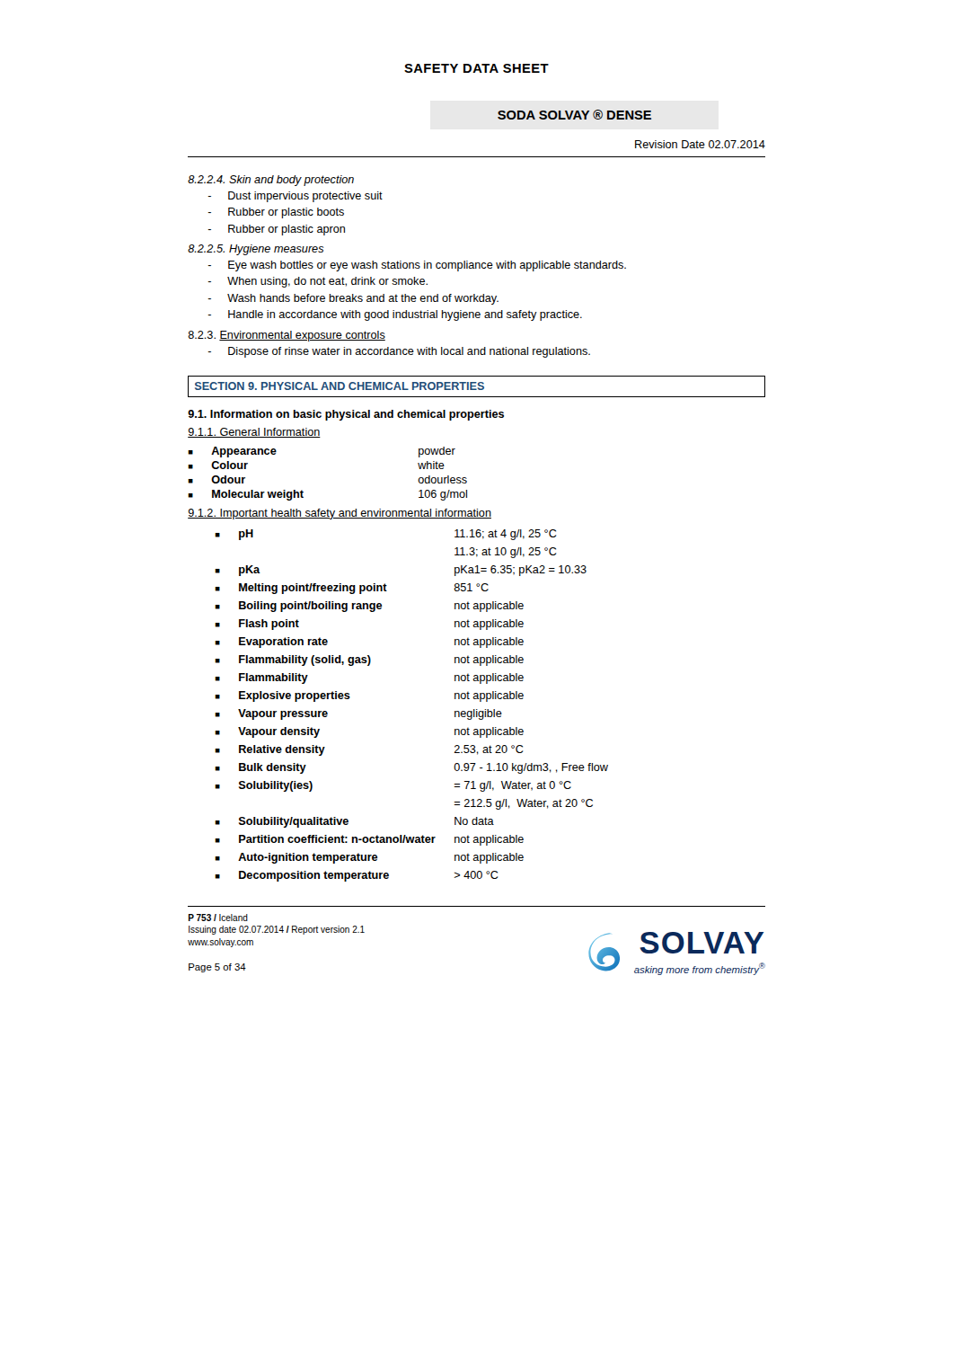SAFETY DATA SHEET
SODA SOLVAY ® DENSE
Revision Date 02.07.2014
8.2.2.4. Skin and body protection
Dust impervious protective suit
Rubber or plastic boots
Rubber or plastic apron
8.2.2.5. Hygiene measures
Eye wash bottles or eye wash stations in compliance with applicable standards.
When using, do not eat, drink or smoke.
Wash hands before breaks and at the end of workday.
Handle in accordance with good industrial hygiene and safety practice.
8.2.3. Environmental exposure controls
Dispose of rinse water in accordance with local and national regulations.
SECTION 9. PHYSICAL AND CHEMICAL PROPERTIES
9.1. Information on basic physical and chemical properties
9.1.1. General Information
| | Appearance | powder |
| | Colour | white |
| | Odour | odourless |
| | Molecular weight | 106 g/mol |
9.1.2. Important health safety and environmental information
| | pH | 11.16; at 4 g/l, 25 °C |
| | | 11.3; at 10 g/l, 25 °C |
| | pKa | pKa1= 6.35; pKa2 = 10.33 |
| | Melting point/freezing point | 851 °C |
| | Boiling point/boiling range | not applicable |
| | Flash point | not applicable |
| | Evaporation rate | not applicable |
| | Flammability (solid, gas) | not applicable |
| | Flammability | not applicable |
| | Explosive properties | not applicable |
| | Vapour pressure | negligible |
| | Vapour density | not applicable |
| | Relative density | 2.53, at 20 °C |
| | Bulk density | 0.97 - 1.10 kg/dm3, , Free flow |
| | Solubility(ies) | = 71 g/l, Water, at 0 °C |
| | | = 212.5 g/l, Water, at 20 °C |
| | Solubility/qualitative | No data |
| | Partition coefficient: n-octanol/water | not applicable |
| | Auto-ignition temperature | not applicable |
| | Decomposition temperature | > 400 °C |
P 753 / Iceland
Issuing date 02.07.2014 / Report version 2.1
www.solvay.com
Page 5 of 34
SOLVAY
asking more from chemistry®